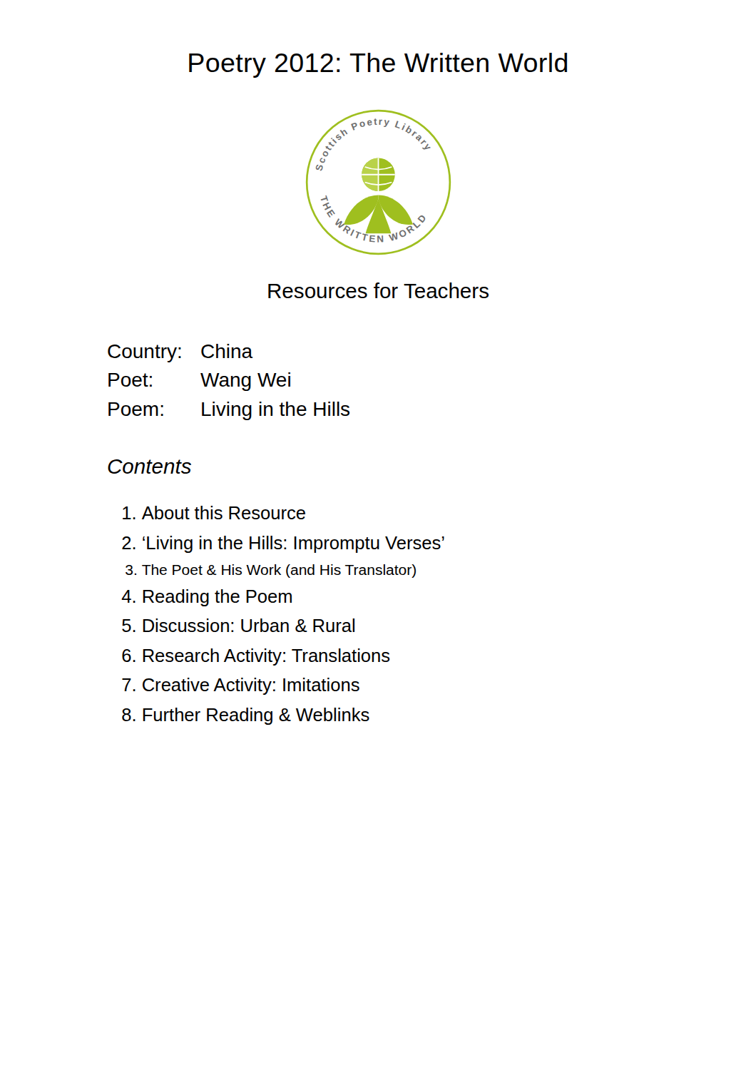Poetry 2012: The Written World
Scottish Poetry Library THE WRITTEN WORLD
Resources for Teachers
| Country: | China |
| Poet: | Wang Wei |
| Poem: | Living in the Hills |
Contents
About this Resource
‘Living in the Hills: Impromptu Verses’
The Poet & His Work (and His Translator)
Reading the Poem
Discussion: Urban & Rural
Research Activity: Translations
Creative Activity: Imitations
Further Reading & Weblinks